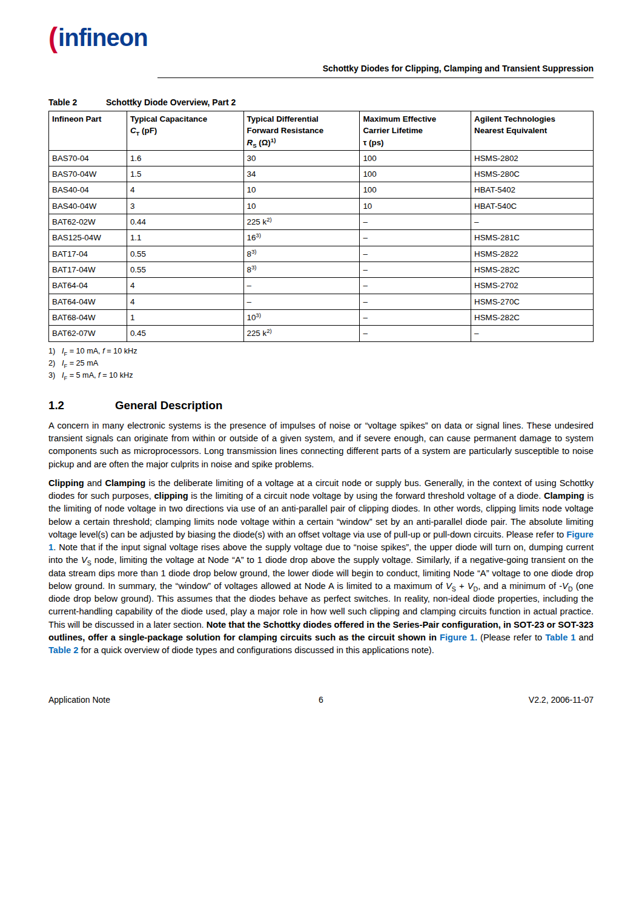(infineon
Schottky Diodes for Clipping, Clamping and Transient Suppression
Table 2 Schottky Diode Overview, Part 2
| Infineon Part | Typical Capacitance C T (pF) | Typical Differential Forward Resistance R S (Ω) 1) | Maximum Effective Carrier Lifetime τ (ps) | Agilent Technologies Nearest Equivalent |
| --- | --- | --- | --- | --- |
| BAS70-04 | 1.6 | 30 | 100 | HSMS-2802 |
| BAS70-04W | 1.5 | 34 | 100 | HSMS-280C |
| BAS40-04 | 4 | 10 | 100 | HBAT-5402 |
| BAS40-04W | 3 | 10 | 10 | HBAT-540C |
| BAT62-02W | 0.44 | 225 k 2) | – | – |
| BAS125-04W | 1.1 | 16 3) | – | HSMS-281C |
| BAT17-04 | 0.55 | 8 3) | – | HSMS-2822 |
| BAT17-04W | 0.55 | 8 3) | – | HSMS-282C |
| BAT64-04 | 4 | – | – | HSMS-2702 |
| BAT64-04W | 4 | – | – | HSMS-270C |
| BAT68-04W | 1 | 10 3) | – | HSMS-282C |
| BAT62-07W | 0.45 | 225 k 2) | – | – |
1) IF = 10 mA, f = 10 kHz
2) IF = 25 mA
3) IF = 5 mA, f = 10 kHz
1.2 General Description
A concern in many electronic systems is the presence of impulses of noise or “voltage spikes” on data or signal lines. These undesired transient signals can originate from within or outside of a given system, and if severe enough, can cause permanent damage to system components such as microprocessors. Long transmission lines connecting different parts of a system are particularly susceptible to noise pickup and are often the major culprits in noise and spike problems.
Clipping and Clamping is the deliberate limiting of a voltage at a circuit node or supply bus. Generally, in the context of using Schottky diodes for such purposes, clipping is the limiting of a circuit node voltage by using the forward threshold voltage of a diode. Clamping is the limiting of node voltage in two directions via use of an anti-parallel pair of clipping diodes. In other words, clipping limits node voltage below a certain threshold; clamping limits node voltage within a certain “window” set by an anti-parallel diode pair. The absolute limiting voltage level(s) can be adjusted by biasing the diode(s) with an offset voltage via use of pull-up or pull-down circuits. Please refer to Figure 1. Note that if the input signal voltage rises above the supply voltage due to “noise spikes”, the upper diode will turn on, dumping current into the VS node, limiting the voltage at Node “A” to 1 diode drop above the supply voltage. Similarly, if a negative-going transient on the data stream dips more than 1 diode drop below ground, the lower diode will begin to conduct, limiting Node “A” voltage to one diode drop below ground. In summary, the “window” of voltages allowed at Node A is limited to a maximum of VS + VD, and a minimum of -VD (one diode drop below ground). This assumes that the diodes behave as perfect switches. In reality, non-ideal diode properties, including the current-handling capability of the diode used, play a major role in how well such clipping and clamping circuits function in actual practice. This will be discussed in a later section. Note that the Schottky diodes offered in the Series-Pair configuration, in SOT-23 or SOT-323 outlines, offer a single-package solution for clamping circuits such as the circuit shown in Figure 1. (Please refer to Table 1 and Table 2 for a quick overview of diode types and configurations discussed in this applications note).
Application Note
6
V2.2, 2006-11-07